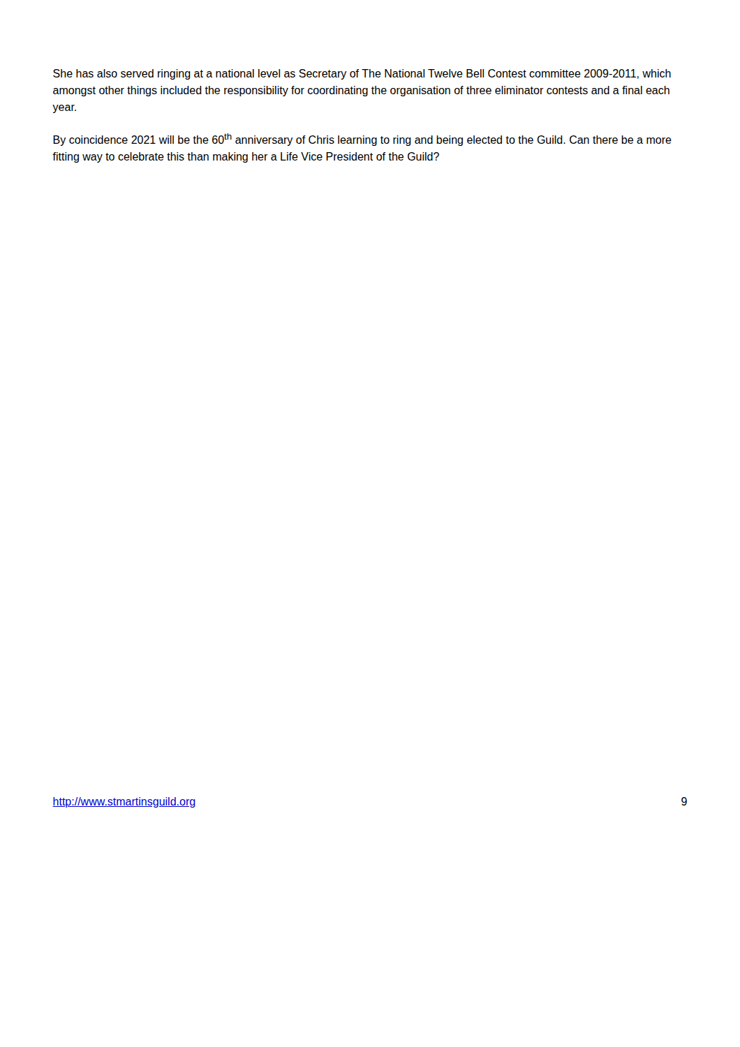She has also served ringing at a national level as Secretary of The National Twelve Bell Contest committee 2009-2011, which amongst other things included the responsibility for coordinating the organisation of three eliminator contests and a final each year.
By coincidence 2021 will be the 60th anniversary of Chris learning to ring and being elected to the Guild. Can there be a more fitting way to celebrate this than making her a Life Vice President of the Guild?
http://www.stmartinsguild.org 9